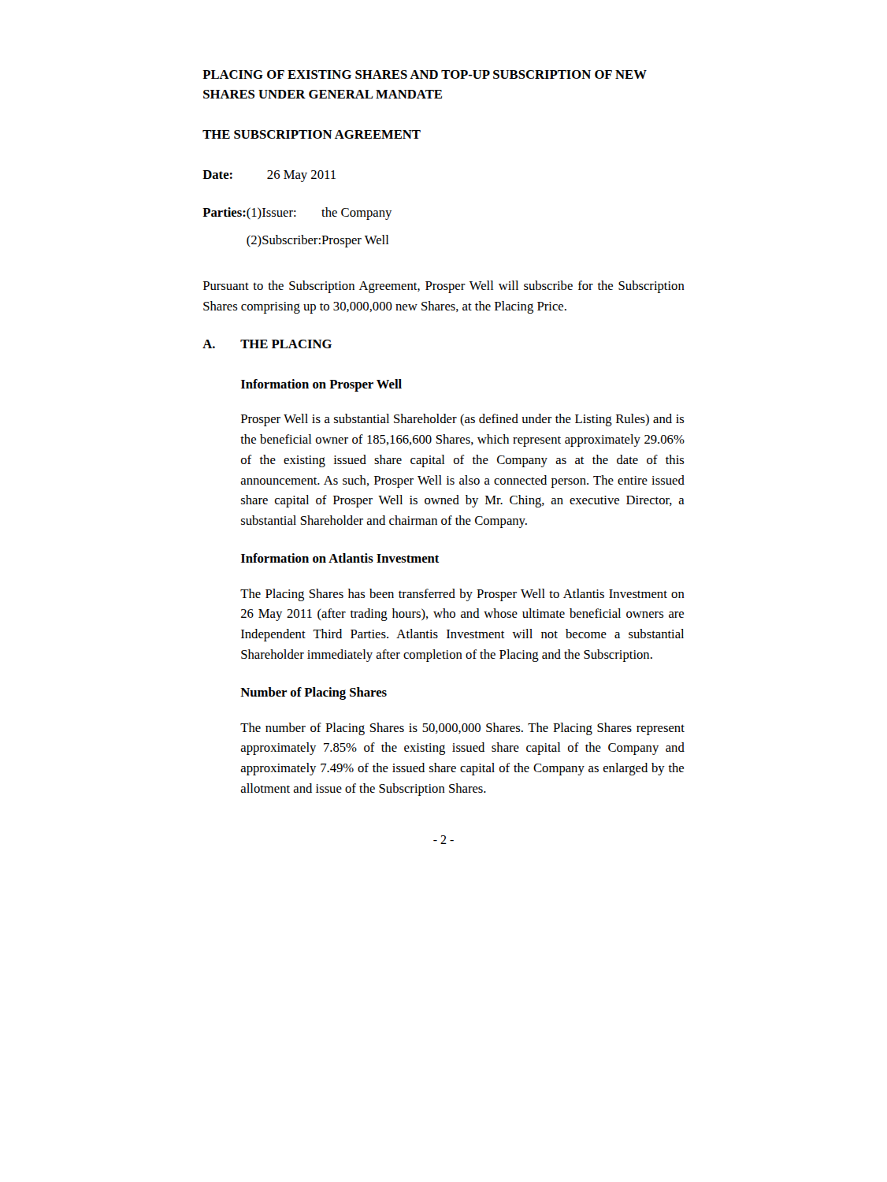Placing of Existing Shares and Top-up Subscription of New Shares Under General Mandate
The Subscription Agreement
| Date: | 26 May 2011 |
| Parties: | (1) | Issuer: | the Company |
| | (2) | Subscriber: | Prosper Well |
Pursuant to the Subscription Agreement, Prosper Well will subscribe for the Subscription Shares comprising up to 30,000,000 new Shares, at the Placing Price.
A. The Placing
Information on Prosper Well
Prosper Well is a substantial Shareholder (as defined under the Listing Rules) and is the beneficial owner of 185,166,600 Shares, which represent approximately 29.06% of the existing issued share capital of the Company as at the date of this announcement. As such, Prosper Well is also a connected person. The entire issued share capital of Prosper Well is owned by Mr. Ching, an executive Director, a substantial Shareholder and chairman of the Company.
Information on Atlantis Investment
The Placing Shares has been transferred by Prosper Well to Atlantis Investment on 26 May 2011 (after trading hours), who and whose ultimate beneficial owners are Independent Third Parties. Atlantis Investment will not become a substantial Shareholder immediately after completion of the Placing and the Subscription.
Number of Placing Shares
The number of Placing Shares is 50,000,000 Shares. The Placing Shares represent approximately 7.85% of the existing issued share capital of the Company and approximately 7.49% of the issued share capital of the Company as enlarged by the allotment and issue of the Subscription Shares.
- 2 -